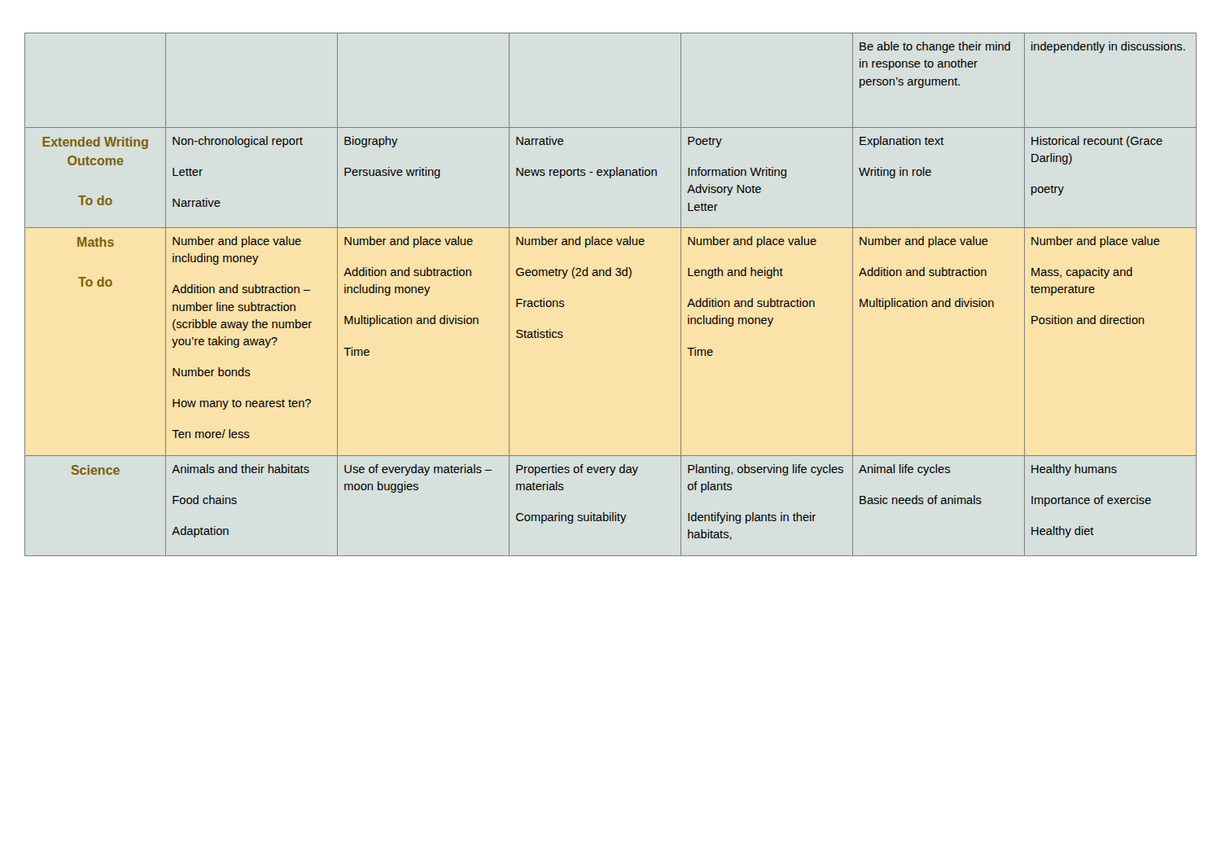| | | | | | Be able to change their mind in response to another person’s argument. | independently in discussions. |
| Extended Writing Outcome To do | Non-chronological report Letter Narrative | Biography Persuasive writing | Narrative News reports - explanation | Poetry Information Writing Advisory Note Letter | Explanation text Writing in role | Historical recount (Grace Darling) poetry |
| Maths To do | Number and place value including money Addition and subtraction – number line subtraction (scribble away the number you’re taking away? Number bonds How many to nearest ten? Ten more/ less | Number and place value Addition and subtraction including money Multiplication and division Time | Number and place value Geometry (2d and 3d) Fractions Statistics | Number and place value Length and height Addition and subtraction including money Time | Number and place value Addition and subtraction Multiplication and division | Number and place value Mass, capacity and temperature Position and direction |
| Science | Animals and their habitats Food chains Adaptation | Use of everyday materials – moon buggies | Properties of every day materials Comparing suitability | Planting, observing life cycles of plants Identifying plants in their habitats, | Animal life cycles Basic needs of animals | Healthy humans Importance of exercise Healthy diet |